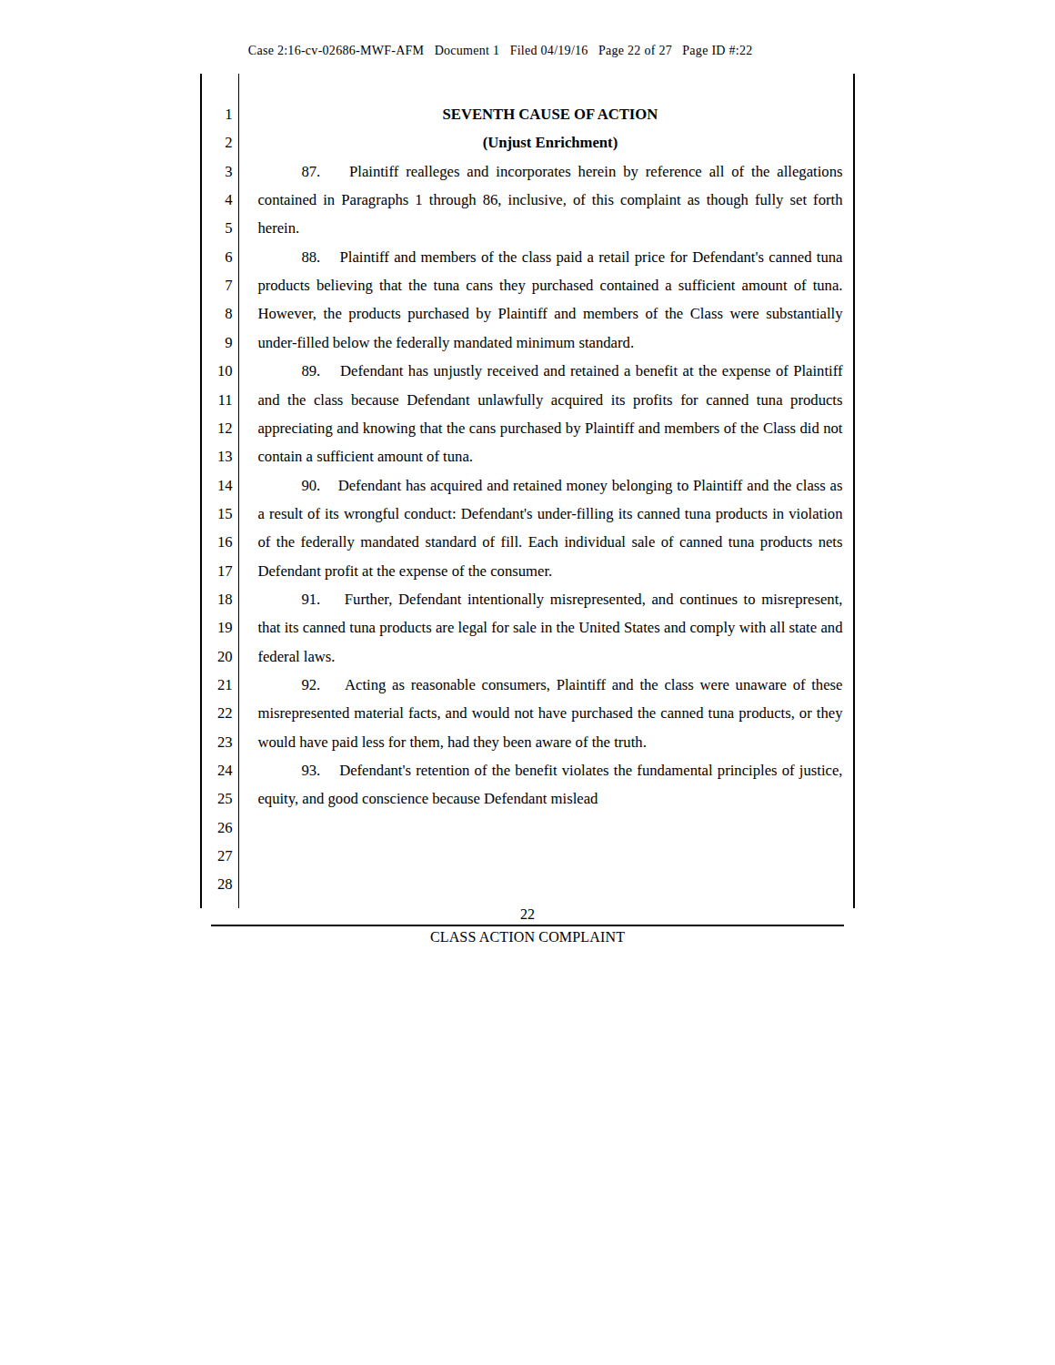Case 2:16-cv-02686-MWF-AFM Document 1 Filed 04/19/16 Page 22 of 27 Page ID #:22
1
2
3
4
5
6
7
8
9
10
11
12
13
14
15
16
17
18
19
20
21
22
23
24
25
26
27
28
SEVENTH CAUSE OF ACTION
(Unjust Enrichment)
87. Plaintiff realleges and incorporates herein by reference all of the allegations contained in Paragraphs 1 through 86, inclusive, of this complaint as though fully set forth herein.
88. Plaintiff and members of the class paid a retail price for Defendant's canned tuna products believing that the tuna cans they purchased contained a sufficient amount of tuna. However, the products purchased by Plaintiff and members of the Class were substantially under-filled below the federally mandated minimum standard.
89. Defendant has unjustly received and retained a benefit at the expense of Plaintiff and the class because Defendant unlawfully acquired its profits for canned tuna products appreciating and knowing that the cans purchased by Plaintiff and members of the Class did not contain a sufficient amount of tuna.
90. Defendant has acquired and retained money belonging to Plaintiff and the class as a result of its wrongful conduct: Defendant's under-filling its canned tuna products in violation of the federally mandated standard of fill. Each individual sale of canned tuna products nets Defendant profit at the expense of the consumer.
91. Further, Defendant intentionally misrepresented, and continues to misrepresent, that its canned tuna products are legal for sale in the United States and comply with all state and federal laws.
92. Acting as reasonable consumers, Plaintiff and the class were unaware of these misrepresented material facts, and would not have purchased the canned tuna products, or they would have paid less for them, had they been aware of the truth.
93. Defendant's retention of the benefit violates the fundamental principles of justice, equity, and good conscience because Defendant mislead
22
CLASS ACTION COMPLAINT